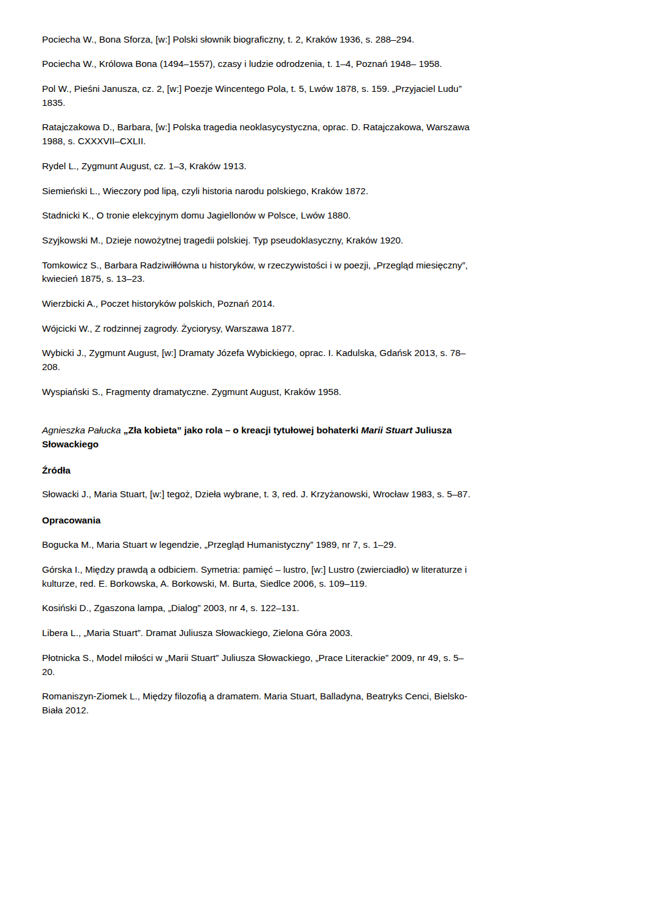Pociecha W., Bona Sforza, [w:] Polski słownik biograficzny, t. 2, Kraków 1936, s. 288–294.
Pociecha W., Królowa Bona (1494–1557), czasy i ludzie odrodzenia, t. 1–4, Poznań 1948– 1958.
Pol W., Pieśni Janusza, cz. 2, [w:] Poezje Wincentego Pola, t. 5, Lwów 1878, s. 159. „Przyjaciel Ludu” 1835.
Ratajczakowa D., Barbara, [w:] Polska tragedia neoklasycystyczna, oprac. D. Ratajczakowa, Warszawa 1988, s. CXXXVII–CXLII.
Rydel L., Zygmunt August, cz. 1–3, Kraków 1913.
Siemieński L., Wieczory pod lipą, czyli historia narodu polskiego, Kraków 1872.
Stadnicki K., O tronie elekcyjnym domu Jagiellonów w Polsce, Lwów 1880.
Szyjkowski M., Dzieje nowożytnej tragedii polskiej. Typ pseudoklasyczny, Kraków 1920.
Tomkowicz S., Barbara Radziwiłłówna u historyków, w rzeczywistości i w poezji, „Przegląd miesięczny”, kwiecień 1875, s. 13–23.
Wierzbicki A., Poczet historyków polskich, Poznań 2014.
Wójcicki W., Z rodzinnej zagrody. Życiorysy, Warszawa 1877.
Wybicki J., Zygmunt August, [w:] Dramaty Józefa Wybickiego, oprac. I. Kadulska, Gdańsk 2013, s. 78–208.
Wyspiański S., Fragmenty dramatyczne. Zygmunt August, Kraków 1958.
Agnieszka Pałucka „Zła kobieta” jako rola – o kreacji tytułowej bohaterki Marii Stuart Juliusza Słowackiego
Źródła
Słowacki J., Maria Stuart, [w:] tegoż, Dzieła wybrane, t. 3, red. J. Krzyżanowski, Wrocław 1983, s. 5–87.
Opracowania
Bogucka M., Maria Stuart w legendzie, „Przegląd Humanistyczny” 1989, nr 7, s. 1–29.
Górska I., Między prawdą a odbiciem. Symetria: pamięć – lustro, [w:] Lustro (zwierciadło) w literaturze i kulturze, red. E. Borkowska, A. Borkowski, M. Burta, Siedlce 2006, s. 109–119.
Kosiński D., Zgaszona lampa, „Dialog” 2003, nr 4, s. 122–131.
Libera L., „Maria Stuart”. Dramat Juliusza Słowackiego, Zielona Góra 2003.
Płotnicka S., Model miłości w „Marii Stuart” Juliusza Słowackiego, „Prace Literackie” 2009, nr 49, s. 5–20.
Romaniszyn-Ziomek L., Między filozofią a dramatem. Maria Stuart, Balladyna, Beatryks Cenci, Bielsko-Biała 2012.